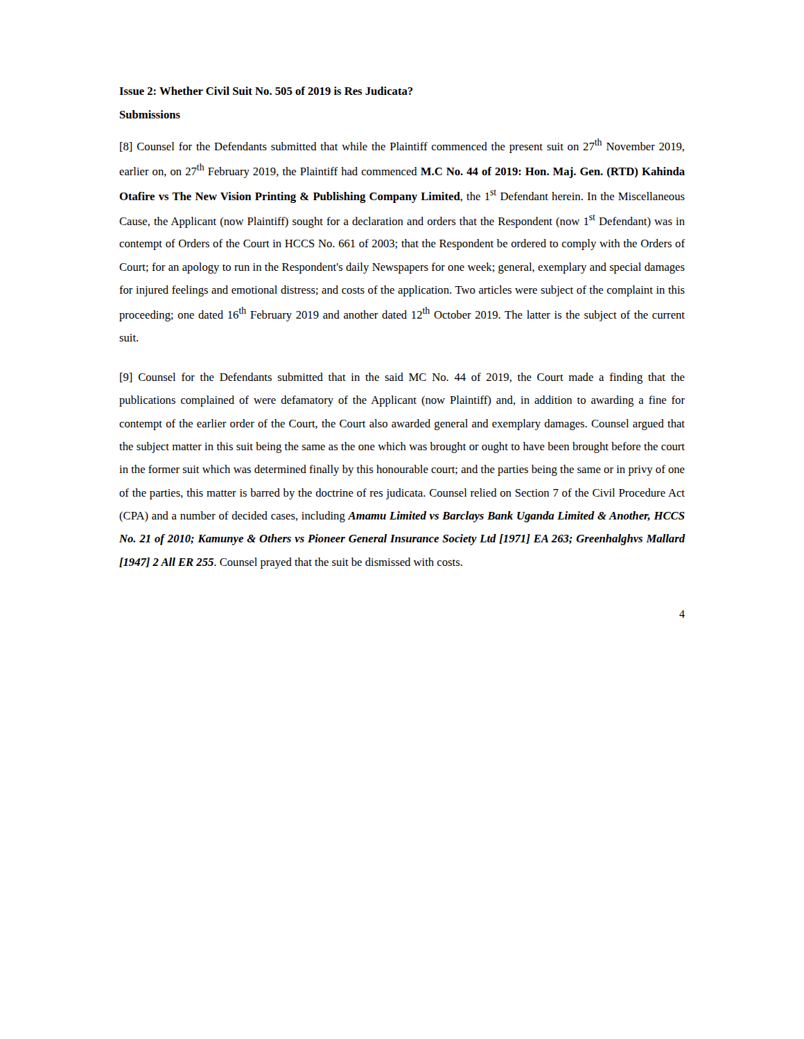Issue 2: Whether Civil Suit No. 505 of 2019 is Res Judicata?
Submissions
[8] Counsel for the Defendants submitted that while the Plaintiff commenced the present suit on 27th November 2019, earlier on, on 27th February 2019, the Plaintiff had commenced M.C No. 44 of 2019: Hon. Maj. Gen. (RTD) Kahinda Otafire vs The New Vision Printing & Publishing Company Limited, the 1st Defendant herein. In the Miscellaneous Cause, the Applicant (now Plaintiff) sought for a declaration and orders that the Respondent (now 1st Defendant) was in contempt of Orders of the Court in HCCS No. 661 of 2003; that the Respondent be ordered to comply with the Orders of Court; for an apology to run in the Respondent's daily Newspapers for one week; general, exemplary and special damages for injured feelings and emotional distress; and costs of the application. Two articles were subject of the complaint in this proceeding; one dated 16th February 2019 and another dated 12th October 2019. The latter is the subject of the current suit.
[9] Counsel for the Defendants submitted that in the said MC No. 44 of 2019, the Court made a finding that the publications complained of were defamatory of the Applicant (now Plaintiff) and, in addition to awarding a fine for contempt of the earlier order of the Court, the Court also awarded general and exemplary damages. Counsel argued that the subject matter in this suit being the same as the one which was brought or ought to have been brought before the court in the former suit which was determined finally by this honourable court; and the parties being the same or in privy of one of the parties, this matter is barred by the doctrine of res judicata. Counsel relied on Section 7 of the Civil Procedure Act (CPA) and a number of decided cases, including Amamu Limited vs Barclays Bank Uganda Limited & Another, HCCS No. 21 of 2010; Kamunye & Others vs Pioneer General Insurance Society Ltd [1971] EA 263; Greenhalghvs Mallard [1947] 2 All ER 255. Counsel prayed that the suit be dismissed with costs.
4